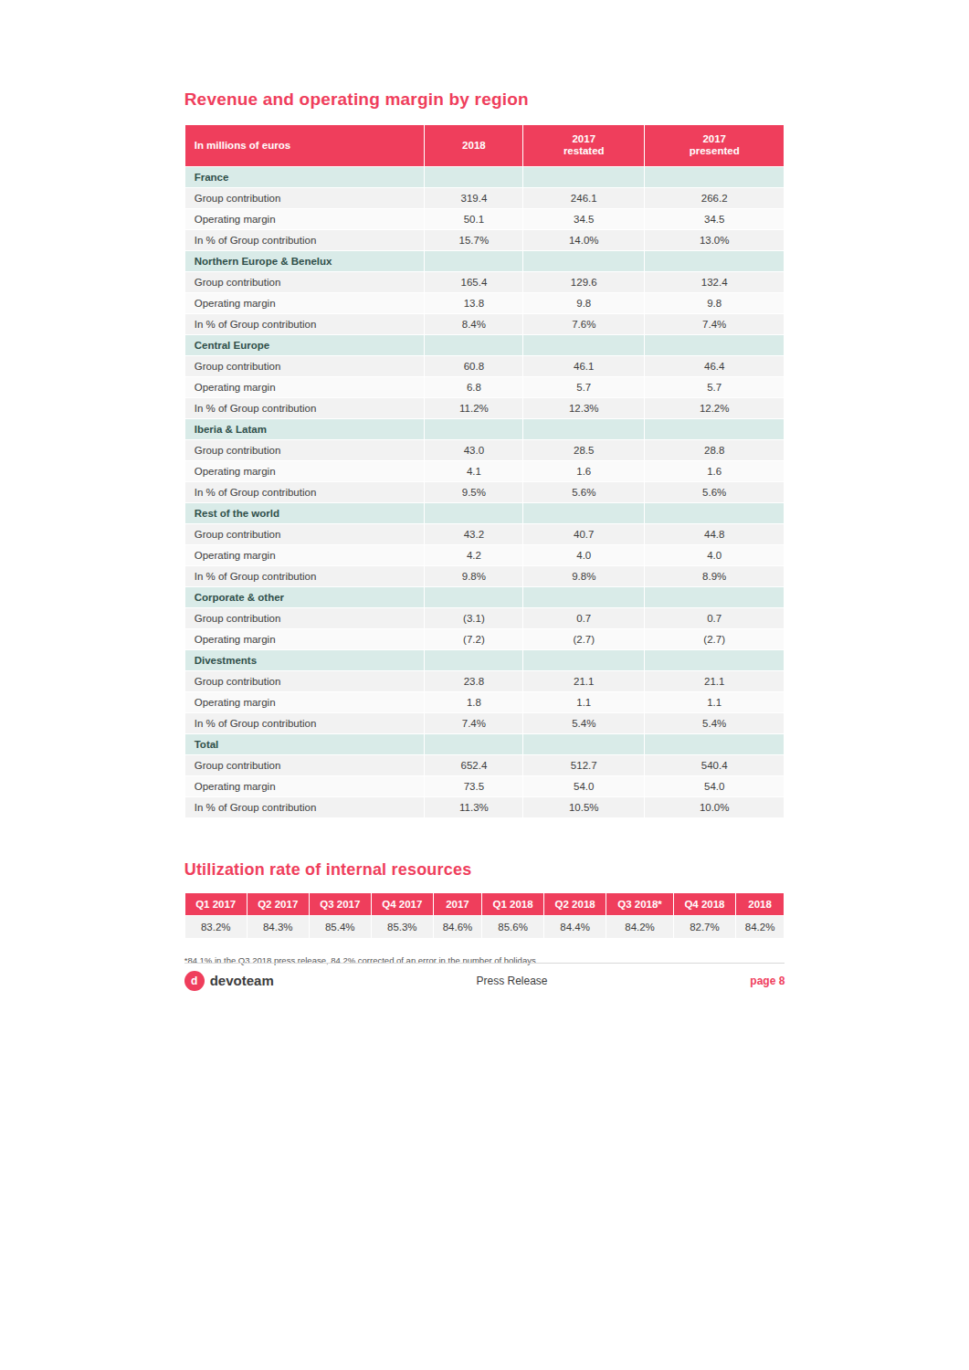Revenue and operating margin by region
| In millions of euros | 2018 | 2017 restated | 2017 presented |
| --- | --- | --- | --- |
| France | | | |
| Group contribution | 319.4 | 246.1 | 266.2 |
| Operating margin | 50.1 | 34.5 | 34.5 |
| In % of Group contribution | 15.7% | 14.0% | 13.0% |
| Northern Europe & Benelux | | | |
| Group contribution | 165.4 | 129.6 | 132.4 |
| Operating margin | 13.8 | 9.8 | 9.8 |
| In % of Group contribution | 8.4% | 7.6% | 7.4% |
| Central Europe | | | |
| Group contribution | 60.8 | 46.1 | 46.4 |
| Operating margin | 6.8 | 5.7 | 5.7 |
| In % of Group contribution | 11.2% | 12.3% | 12.2% |
| Iberia & Latam | | | |
| Group contribution | 43.0 | 28.5 | 28.8 |
| Operating margin | 4.1 | 1.6 | 1.6 |
| In % of Group contribution | 9.5% | 5.6% | 5.6% |
| Rest of the world | | | |
| Group contribution | 43.2 | 40.7 | 44.8 |
| Operating margin | 4.2 | 4.0 | 4.0 |
| In % of Group contribution | 9.8% | 9.8% | 8.9% |
| Corporate & other | | | |
| Group contribution | (3.1) | 0.7 | 0.7 |
| Operating margin | (7.2) | (2.7) | (2.7) |
| Divestments | | | |
| Group contribution | 23.8 | 21.1 | 21.1 |
| Operating margin | 1.8 | 1.1 | 1.1 |
| In % of Group contribution | 7.4% | 5.4% | 5.4% |
| Total | | | |
| Group contribution | 652.4 | 512.7 | 540.4 |
| Operating margin | 73.5 | 54.0 | 54.0 |
| In % of Group contribution | 11.3% | 10.5% | 10.0% |
Utilization rate of internal resources
| Q1 2017 | Q2 2017 | Q3 2017 | Q4 2017 | 2017 | Q1 2018 | Q2 2018 | Q3 2018* | Q4 2018 | 2018 |
| --- | --- | --- | --- | --- | --- | --- | --- | --- | --- |
| 83.2% | 84.3% | 85.4% | 85.3% | 84.6% | 85.6% | 84.4% | 84.2% | 82.7% | 84.2% |
*84.1% in the Q3 2018 press release, 84.2% corrected of an error in the number of holidays.
ddevoteam
Press Release
page 8